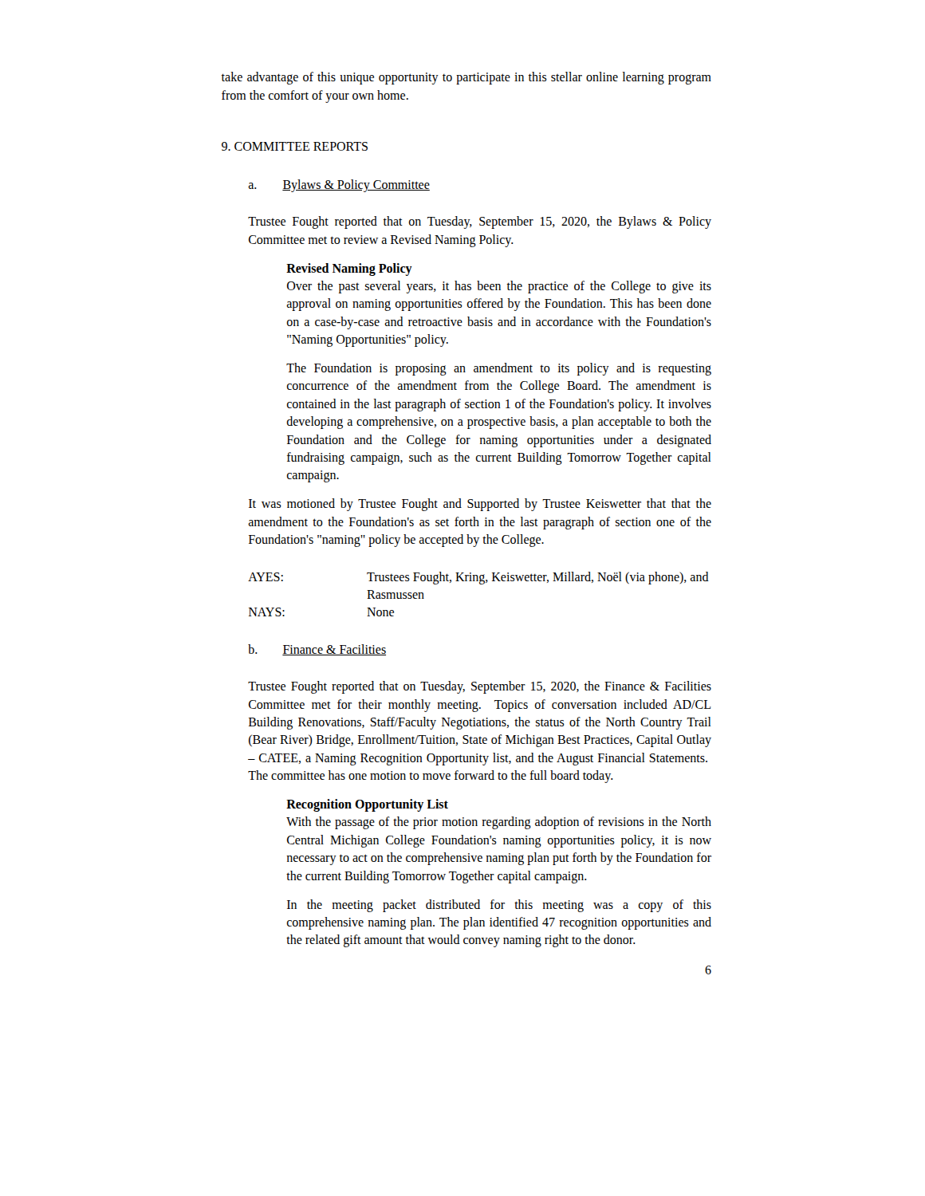take advantage of this unique opportunity to participate in this stellar online learning program from the comfort of your own home.
9. COMMITTEE REPORTS
a. Bylaws & Policy Committee
Trustee Fought reported that on Tuesday, September 15, 2020, the Bylaws & Policy Committee met to review a Revised Naming Policy.
Revised Naming Policy
Over the past several years, it has been the practice of the College to give its approval on naming opportunities offered by the Foundation. This has been done on a case-by-case and retroactive basis and in accordance with the Foundation's "Naming Opportunities" policy.
The Foundation is proposing an amendment to its policy and is requesting concurrence of the amendment from the College Board. The amendment is contained in the last paragraph of section 1 of the Foundation's policy. It involves developing a comprehensive, on a prospective basis, a plan acceptable to both the Foundation and the College for naming opportunities under a designated fundraising campaign, such as the current Building Tomorrow Together capital campaign.
It was motioned by Trustee Fought and Supported by Trustee Keiswetter that that the amendment to the Foundation's as set forth in the last paragraph of section one of the Foundation's "naming" policy be accepted by the College.
AYES: Trustees Fought, Kring, Keiswetter, Millard, Noël (via phone), and Rasmussen
NAYS: None
b. Finance & Facilities
Trustee Fought reported that on Tuesday, September 15, 2020, the Finance & Facilities Committee met for their monthly meeting. Topics of conversation included AD/CL Building Renovations, Staff/Faculty Negotiations, the status of the North Country Trail (Bear River) Bridge, Enrollment/Tuition, State of Michigan Best Practices, Capital Outlay – CATEE, a Naming Recognition Opportunity list, and the August Financial Statements. The committee has one motion to move forward to the full board today.
Recognition Opportunity List
With the passage of the prior motion regarding adoption of revisions in the North Central Michigan College Foundation's naming opportunities policy, it is now necessary to act on the comprehensive naming plan put forth by the Foundation for the current Building Tomorrow Together capital campaign.
In the meeting packet distributed for this meeting was a copy of this comprehensive naming plan. The plan identified 47 recognition opportunities and the related gift amount that would convey naming right to the donor.
6